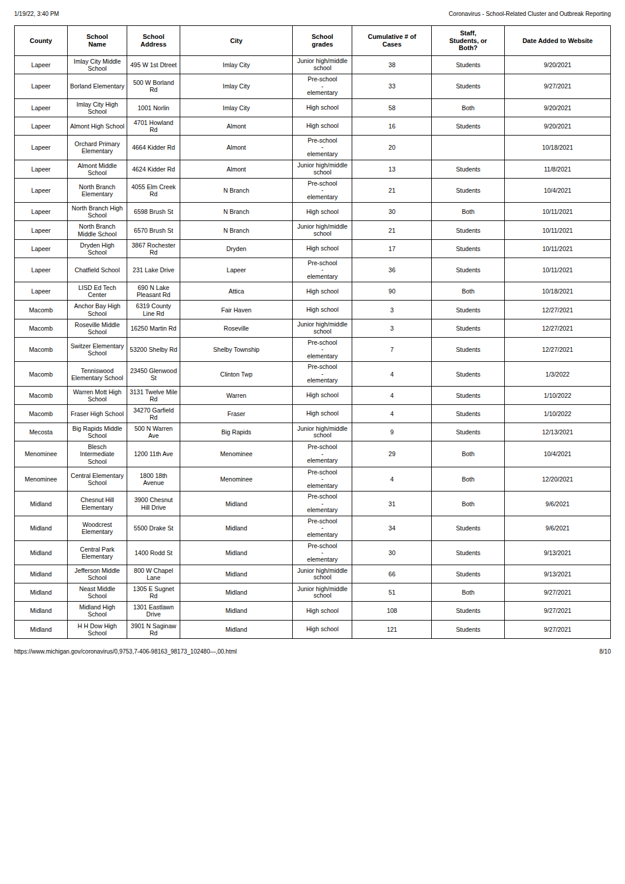1/19/22, 3:40 PM Coronavirus - School-Related Cluster and Outbreak Reporting
| County | School Name | School Address | City | School grades | Cumulative # of Cases | Staff, Students, or Both? | Date Added to Website |
| --- | --- | --- | --- | --- | --- | --- | --- |
| Lapeer | Imlay City Middle School | 495 W 1st Dtreet | Imlay City | Junior high/middle school | 38 | Students | 9/20/2021 |
| Lapeer | Borland Elementary | 500 W Borland Rd | Imlay City | Pre-school - elementary | 33 | Students | 9/27/2021 |
| Lapeer | Imlay City High School | 1001 Norlin | Imlay City | High school | 58 | Both | 9/20/2021 |
| Lapeer | Almont High School | 4701 Howland Rd | Almont | High school | 16 | Students | 9/20/2021 |
| Lapeer | Orchard Primary Elementary | 4664 Kidder Rd | Almont | Pre-school - elementary | 20 | | 10/18/2021 |
| Lapeer | Almont Middle School | 4624 Kidder Rd | Almont | Junior high/middle school | 13 | Students | 11/8/2021 |
| Lapeer | North Branch Elementary | 4055 Elm Creek Rd | N Branch | Pre-school - elementary | 21 | Students | 10/4/2021 |
| Lapeer | North Branch High School | 6598 Brush St | N Branch | High school | 30 | Both | 10/11/2021 |
| Lapeer | North Branch Middle School | 6570 Brush St | N Branch | Junior high/middle school | 21 | Students | 10/11/2021 |
| Lapeer | Dryden High School | 3867 Rochester Rd | Dryden | High school | 17 | Students | 10/11/2021 |
| Lapeer | Chatfield School | 231 Lake Drive | Lapeer | Pre-school - elementary | 36 | Students | 10/11/2021 |
| Lapeer | LISD Ed Tech Center | 690 N Lake Pleasant Rd | Attica | High school | 90 | Both | 10/18/2021 |
| Macomb | Anchor Bay High School | 6319 County Line Rd | Fair Haven | High school | 3 | Students | 12/27/2021 |
| Macomb | Roseville Middle School | 16250 Martin Rd | Roseville | Junior high/middle school | 3 | Students | 12/27/2021 |
| Macomb | Switzer Elementary School | 53200 Shelby Rd | Shelby Township | Pre-school - elementary | 7 | Students | 12/27/2021 |
| Macomb | Tenniswood Elementary School | 23450 Glenwood St | Clinton Twp | Pre-school - elementary | 4 | Students | 1/3/2022 |
| Macomb | Warren Mott High School | 3131 Twelve Mile Rd | Warren | High school | 4 | Students | 1/10/2022 |
| Macomb | Fraser High School | 34270 Garfield Rd | Fraser | High school | 4 | Students | 1/10/2022 |
| Mecosta | Big Rapids Middle School | 500 N Warren Ave | Big Rapids | Junior high/middle school | 9 | Students | 12/13/2021 |
| Menominee | Blesch Intermediate School | 1200 11th Ave | Menominee | Pre-school - elementary | 29 | Both | 10/4/2021 |
| Menominee | Central Elementary School | 1800 18th Avenue | Menominee | Pre-school - elementary | 4 | Both | 12/20/2021 |
| Midland | Chesnut Hill Elementary | 3900 Chesnut Hill Drive | Midland | Pre-school - elementary | 31 | Both | 9/6/2021 |
| Midland | Woodcrest Elementary | 5500 Drake St | Midland | Pre-school - elementary | 34 | Students | 9/6/2021 |
| Midland | Central Park Elementary | 1400 Rodd St | Midland | Pre-school - elementary | 30 | Students | 9/13/2021 |
| Midland | Jefferson Middle School | 800 W Chapel Lane | Midland | Junior high/middle school | 66 | Students | 9/13/2021 |
| Midland | Neast Middle School | 1305 E Sugnet Rd | Midland | Junior high/middle school | 51 | Both | 9/27/2021 |
| Midland | Midland High School | 1301 Eastlawn Drive | Midland | High school | 108 | Students | 9/27/2021 |
| Midland | H H Dow High School | 3901 N Saginaw Rd | Midland | High school | 121 | Students | 9/27/2021 |
https://www.michigan.gov/coronavirus/0,9753,7-406-98163_98173_102480---,00.html 8/10